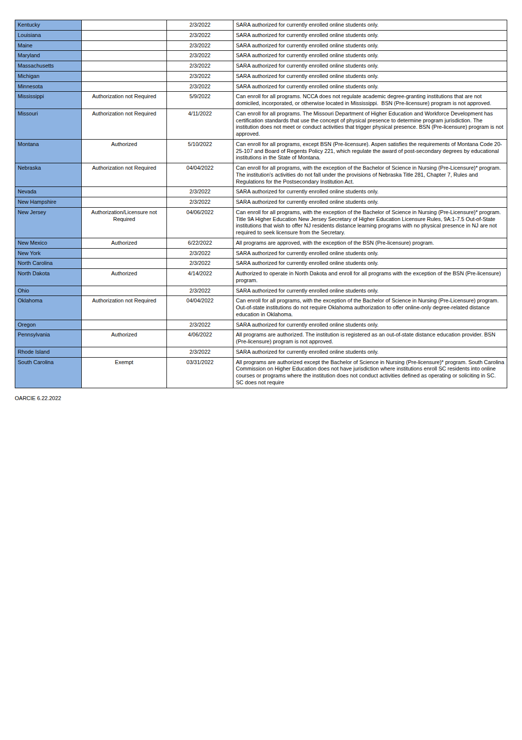| Kentucky | | 2/3/2022 | SARA authorized for currently enrolled online students only. |
| Louisiana | | 2/3/2022 | SARA authorized for currently enrolled online students only. |
| Maine | | 2/3/2022 | SARA authorized for currently enrolled online students only. |
| Maryland | | 2/3/2022 | SARA authorized for currently enrolled online students only. |
| Massachusetts | | 2/3/2022 | SARA authorized for currently enrolled online students only. |
| Michigan | | 2/3/2022 | SARA authorized for currently enrolled online students only. |
| Minnesota | | 2/3/2022 | SARA authorized for currently enrolled online students only. |
| Mississippi | Authorization not Required | 5/9/2022 | Can enroll for all programs. NCCA does not regulate academic degree-granting institutions that are not domiciled, incorporated, or otherwise located in Mississippi. BSN (Pre-licensure) program is not approved. |
| Missouri | Authorization not Required | 4/11/2022 | Can enroll for all programs. The Missouri Department of Higher Education and Workforce Development has certification standards that use the concept of physical presence to determine program jurisdiction. The institution does not meet or conduct activities that trigger physical presence. BSN (Pre-licensure) program is not approved. |
| Montana | Authorized | 5/10/2022 | Can enroll for all programs, except BSN (Pre-licensure). Aspen satisfies the requirements of Montana Code 20-25-107 and Board of Regents Policy 221, which regulate the award of post-secondary degrees by educational institutions in the State of Montana. |
| Nebraska | Authorization not Required | 04/04/2022 | Can enroll for all programs, with the exception of the Bachelor of Science in Nursing (Pre-Licensure)* program. The institution's activities do not fall under the provisions of Nebraska Title 281, Chapter 7, Rules and Regulations for the Postsecondary Institution Act. |
| Nevada | | 2/3/2022 | SARA authorized for currently enrolled online students only. |
| New Hampshire | | 2/3/2022 | SARA authorized for currently enrolled online students only. |
| New Jersey | Authorization/Licensure not Required | 04/06/2022 | Can enroll for all programs, with the exception of the Bachelor of Science in Nursing (Pre-Licensure)* program. Title 9A Higher Education New Jersey Secretary of Higher Education Licensure Rules, 9A:1-7.5 Out-of-State institutions that wish to offer NJ residents distance learning programs with no physical presence in NJ are not required to seek licensure from the Secretary. |
| New Mexico | Authorized | 6/22/2022 | All programs are approved, with the exception of the BSN (Pre-licensure) program. |
| New York | | 2/3/2022 | SARA authorized for currently enrolled online students only. |
| North Carolina | | 2/3/2022 | SARA authorized for currently enrolled online students only. |
| North Dakota | Authorized | 4/14/2022 | Authorized to operate in North Dakota and enroll for all programs with the exception of the BSN (Pre-licensure) program. |
| Ohio | | 2/3/2022 | SARA authorized for currently enrolled online students only. |
| Oklahoma | Authorization not Required | 04/04/2022 | Can enroll for all programs, with the exception of the Bachelor of Science in Nursing (Pre-Licensure) program. Out-of-state institutions do not require Oklahoma authorization to offer online-only degree-related distance education in Oklahoma. |
| Oregon | | 2/3/2022 | SARA authorized for currently enrolled online students only. |
| Pennsylvania | Authorized | 4/06/2022 | All programs are authorized. The institution is registered as an out-of-state distance education provider. BSN (Pre-licensure) program is not approved. |
| Rhode Island | | 2/3/2022 | SARA authorized for currently enrolled online students only. |
| South Carolina | Exempt | 03/31/2022 | All programs are authorized except the Bachelor of Science in Nursing (Pre-licensure)* program. South Carolina Commission on Higher Education does not have jurisdiction where institutions enroll SC residents into online courses or programs where the institution does not conduct activities defined as operating or soliciting in SC. SC does not require |
OARCIE 6.22.2022